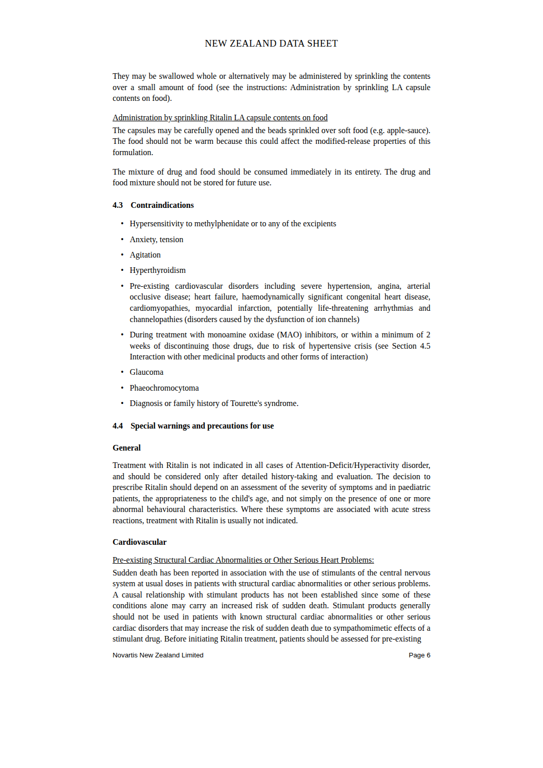NEW ZEALAND DATA SHEET
They may be swallowed whole or alternatively may be administered by sprinkling the contents over a small amount of food (see the instructions: Administration by sprinkling LA capsule contents on food).
Administration by sprinkling Ritalin LA capsule contents on food
The capsules may be carefully opened and the beads sprinkled over soft food (e.g. apple-sauce). The food should not be warm because this could affect the modified-release properties of this formulation.
The mixture of drug and food should be consumed immediately in its entirety. The drug and food mixture should not be stored for future use.
4.3 Contraindications
Hypersensitivity to methylphenidate or to any of the excipients
Anxiety, tension
Agitation
Hyperthyroidism
Pre-existing cardiovascular disorders including severe hypertension, angina, arterial occlusive disease; heart failure, haemodynamically significant congenital heart disease, cardiomyopathies, myocardial infarction, potentially life-threatening arrhythmias and channelopathies (disorders caused by the dysfunction of ion channels)
During treatment with monoamine oxidase (MAO) inhibitors, or within a minimum of 2 weeks of discontinuing those drugs, due to risk of hypertensive crisis (see Section 4.5 Interaction with other medicinal products and other forms of interaction)
Glaucoma
Phaeochromocytoma
Diagnosis or family history of Tourette's syndrome.
4.4 Special warnings and precautions for use
General
Treatment with Ritalin is not indicated in all cases of Attention-Deficit/Hyperactivity disorder, and should be considered only after detailed history-taking and evaluation. The decision to prescribe Ritalin should depend on an assessment of the severity of symptoms and in paediatric patients, the appropriateness to the child's age, and not simply on the presence of one or more abnormal behavioural characteristics. Where these symptoms are associated with acute stress reactions, treatment with Ritalin is usually not indicated.
Cardiovascular
Pre-existing Structural Cardiac Abnormalities or Other Serious Heart Problems:
Sudden death has been reported in association with the use of stimulants of the central nervous system at usual doses in patients with structural cardiac abnormalities or other serious problems. A causal relationship with stimulant products has not been established since some of these conditions alone may carry an increased risk of sudden death. Stimulant products generally should not be used in patients with known structural cardiac abnormalities or other serious cardiac disorders that may increase the risk of sudden death due to sympathomimetic effects of a stimulant drug. Before initiating Ritalin treatment, patients should be assessed for pre-existing
Novartis New Zealand Limited Page 6